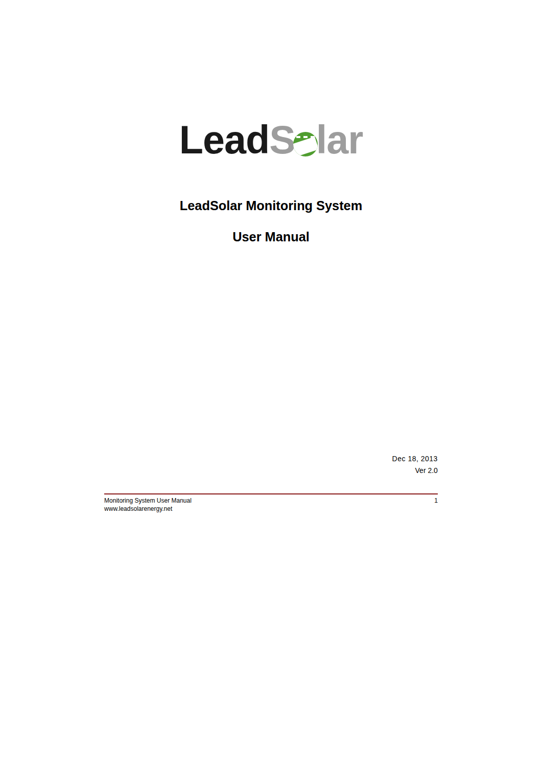Lead S lar
LeadSolar Monitoring System User Manual
Dec 18, 2013
Ver 2.0
Monitoring System User Manual
www.leadsolarenergy.net
1